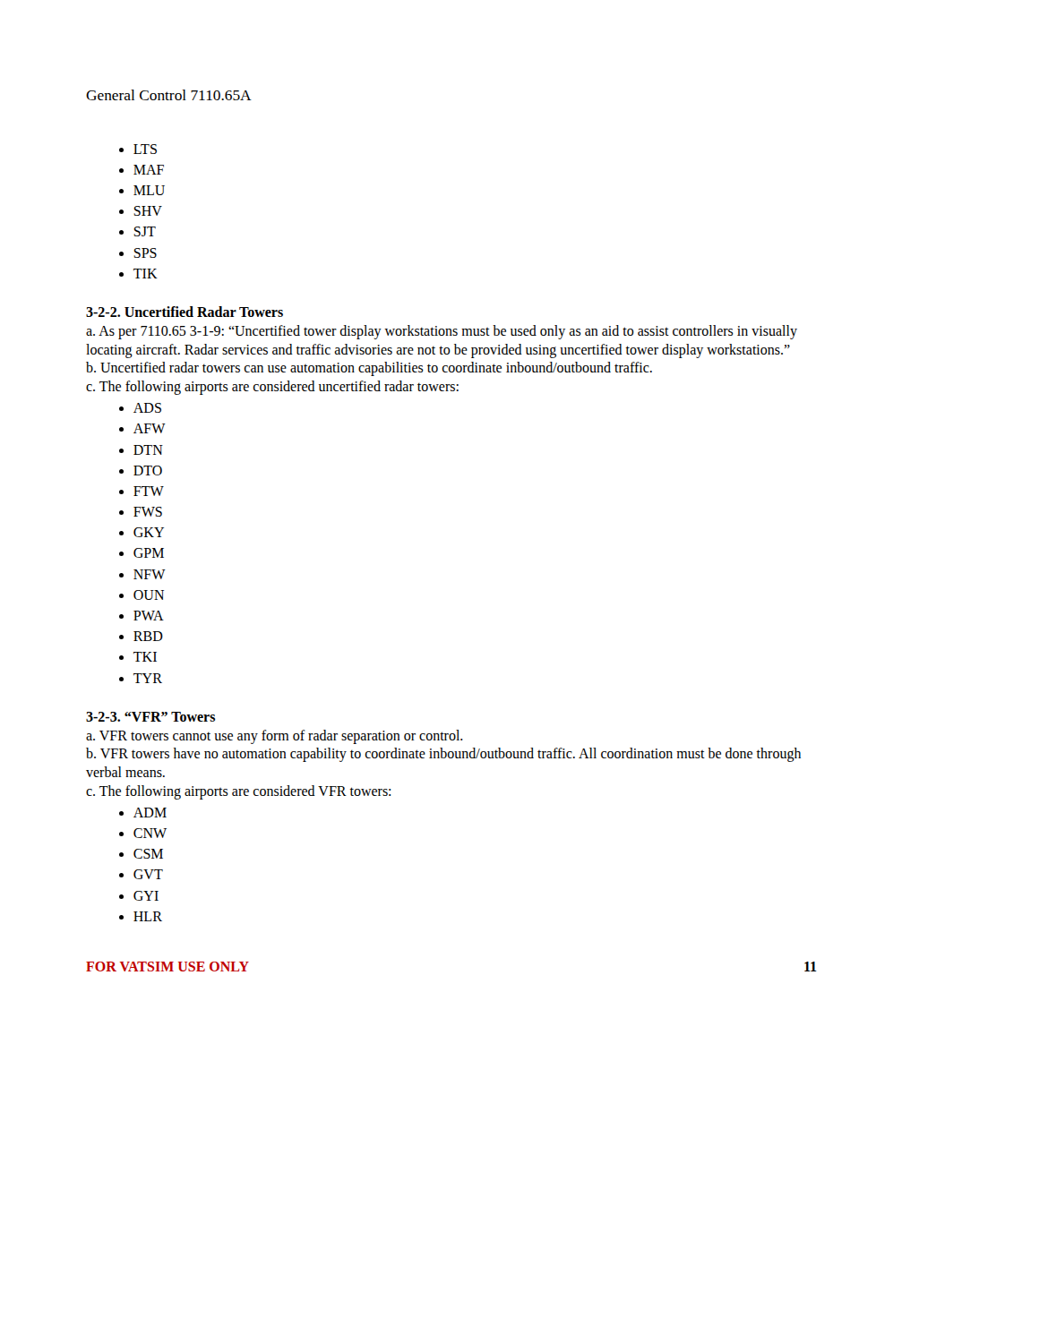General Control 7110.65A
LTS
MAF
MLU
SHV
SJT
SPS
TIK
3-2-2. Uncertified Radar Towers
a. As per 7110.65 3-1-9: “Uncertified tower display workstations must be used only as an aid to assist controllers in visually locating aircraft. Radar services and traffic advisories are not to be provided using uncertified tower display workstations.”
b. Uncertified radar towers can use automation capabilities to coordinate inbound/outbound traffic.
c. The following airports are considered uncertified radar towers:
ADS
AFW
DTN
DTO
FTW
FWS
GKY
GPM
NFW
OUN
PWA
RBD
TKI
TYR
3-2-3. “VFR” Towers
a. VFR towers cannot use any form of radar separation or control.
b. VFR towers have no automation capability to coordinate inbound/outbound traffic. All coordination must be done through verbal means.
c. The following airports are considered VFR towers:
ADM
CNW
CSM
GVT
GYI
HLR
FOR VATSIM USE ONLY 11